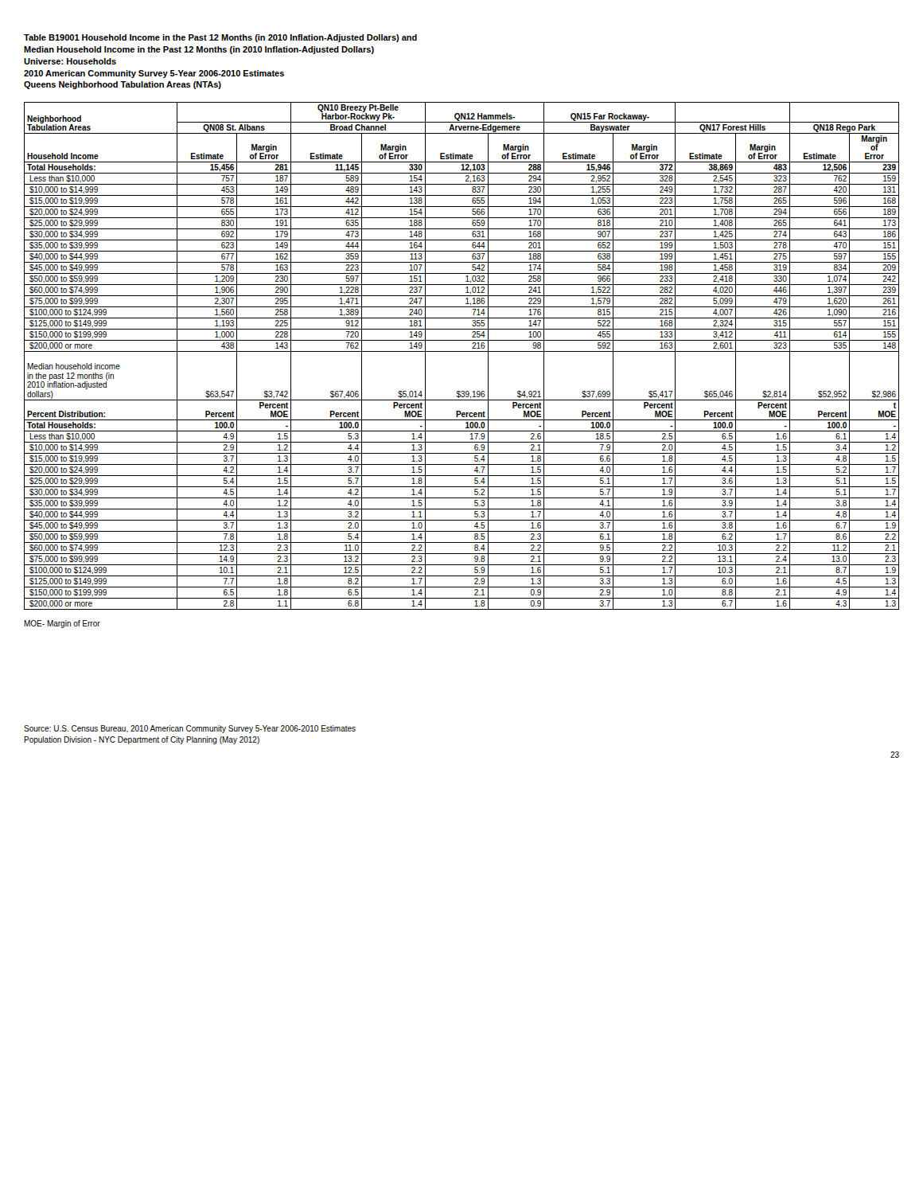Table B19001 Household Income in the Past 12 Months (in 2010 Inflation-Adjusted Dollars) and
Median Household Income in the Past 12 Months (in 2010 Inflation-Adjusted Dollars)
Universe: Households
2010 American Community Survey 5-Year 2006-2010 Estimates
Queens Neighborhood Tabulation Areas (NTAs)
| Neighborhood Tabulation Areas | | QN10 Breezy Pt-Belle Harbor-Rockwy Pk- | QN12 Hammels- | QN15 Far Rockaway- | | |
| --- | --- | --- | --- | --- | --- | --- |
| QN08 St. Albans | Broad Channel | Arverne-Edgemere | Bayswater | QN17 Forest Hills | QN18 Rego Park |
| Household Income | Estimate | Margin of Error | Estimate | Margin of Error | Estimate | Margin of Error | Estimate | Margin of Error | Estimate | Margin of Error | Estimate | Margin of Error |
| Total Households: | 15,456 | 281 | 11,145 | 330 | 12,103 | 288 | 15,946 | 372 | 38,869 | 483 | 12,506 | 239 |
| Less than $10,000 | 757 | 187 | 589 | 154 | 2,163 | 294 | 2,952 | 328 | 2,545 | 323 | 762 | 159 |
| $10,000 to $14,999 | 453 | 149 | 489 | 143 | 837 | 230 | 1,255 | 249 | 1,732 | 287 | 420 | 131 |
| $15,000 to $19,999 | 578 | 161 | 442 | 138 | 655 | 194 | 1,053 | 223 | 1,758 | 265 | 596 | 168 |
| $20,000 to $24,999 | 655 | 173 | 412 | 154 | 566 | 170 | 636 | 201 | 1,708 | 294 | 656 | 189 |
| $25,000 to $29,999 | 830 | 191 | 635 | 188 | 659 | 170 | 818 | 210 | 1,408 | 265 | 641 | 173 |
| $30,000 to $34,999 | 692 | 179 | 473 | 148 | 631 | 168 | 907 | 237 | 1,425 | 274 | 643 | 186 |
| $35,000 to $39,999 | 623 | 149 | 444 | 164 | 644 | 201 | 652 | 199 | 1,503 | 278 | 470 | 151 |
| $40,000 to $44,999 | 677 | 162 | 359 | 113 | 637 | 188 | 638 | 199 | 1,451 | 275 | 597 | 155 |
| $45,000 to $49,999 | 578 | 163 | 223 | 107 | 542 | 174 | 584 | 198 | 1,458 | 319 | 834 | 209 |
| $50,000 to $59,999 | 1,209 | 230 | 597 | 151 | 1,032 | 258 | 966 | 233 | 2,418 | 330 | 1,074 | 242 |
| $60,000 to $74,999 | 1,906 | 290 | 1,228 | 237 | 1,012 | 241 | 1,522 | 282 | 4,020 | 446 | 1,397 | 239 |
| $75,000 to $99,999 | 2,307 | 295 | 1,471 | 247 | 1,186 | 229 | 1,579 | 282 | 5,099 | 479 | 1,620 | 261 |
| $100,000 to $124,999 | 1,560 | 258 | 1,389 | 240 | 714 | 176 | 815 | 215 | 4,007 | 426 | 1,090 | 216 |
| $125,000 to $149,999 | 1,193 | 225 | 912 | 181 | 355 | 147 | 522 | 168 | 2,324 | 315 | 557 | 151 |
| $150,000 to $199,999 | 1,000 | 228 | 720 | 149 | 254 | 100 | 455 | 133 | 3,412 | 411 | 614 | 155 |
| $200,000 or more | 438 | 143 | 762 | 149 | 216 | 98 | 592 | 163 | 2,601 | 323 | 535 | 148 |
| Median household income in the past 12 months (in 2010 inflation-adjusted dollars) | $63,547 | $3,742 | $67,406 | $5,014 | $39,196 | $4,921 | $37,699 | $5,417 | $65,046 | $2,814 | $52,952 | $2,986 |
| Percent Distribution: | Percent | Percent MOE | Percent | Percent MOE | Percent | Percent MOE | Percent | Percent MOE | Percent | Percent MOE | Percent | t MOE |
| Total Households: | 100.0 | - | 100.0 | - | 100.0 | - | 100.0 | - | 100.0 | - | 100.0 | - |
| Less than $10,000 | 4.9 | 1.5 | 5.3 | 1.4 | 17.9 | 2.6 | 18.5 | 2.5 | 6.5 | 1.6 | 6.1 | 1.4 |
| $10,000 to $14,999 | 2.9 | 1.2 | 4.4 | 1.3 | 6.9 | 2.1 | 7.9 | 2.0 | 4.5 | 1.5 | 3.4 | 1.2 |
| $15,000 to $19,999 | 3.7 | 1.3 | 4.0 | 1.3 | 5.4 | 1.8 | 6.6 | 1.8 | 4.5 | 1.3 | 4.8 | 1.5 |
| $20,000 to $24,999 | 4.2 | 1.4 | 3.7 | 1.5 | 4.7 | 1.5 | 4.0 | 1.6 | 4.4 | 1.5 | 5.2 | 1.7 |
| $25,000 to $29,999 | 5.4 | 1.5 | 5.7 | 1.8 | 5.4 | 1.5 | 5.1 | 1.7 | 3.6 | 1.3 | 5.1 | 1.5 |
| $30,000 to $34,999 | 4.5 | 1.4 | 4.2 | 1.4 | 5.2 | 1.5 | 5.7 | 1.9 | 3.7 | 1.4 | 5.1 | 1.7 |
| $35,000 to $39,999 | 4.0 | 1.2 | 4.0 | 1.5 | 5.3 | 1.8 | 4.1 | 1.6 | 3.9 | 1.4 | 3.8 | 1.4 |
| $40,000 to $44,999 | 4.4 | 1.3 | 3.2 | 1.1 | 5.3 | 1.7 | 4.0 | 1.6 | 3.7 | 1.4 | 4.8 | 1.4 |
| $45,000 to $49,999 | 3.7 | 1.3 | 2.0 | 1.0 | 4.5 | 1.6 | 3.7 | 1.6 | 3.8 | 1.6 | 6.7 | 1.9 |
| $50,000 to $59,999 | 7.8 | 1.8 | 5.4 | 1.4 | 8.5 | 2.3 | 6.1 | 1.8 | 6.2 | 1.7 | 8.6 | 2.2 |
| $60,000 to $74,999 | 12.3 | 2.3 | 11.0 | 2.2 | 8.4 | 2.2 | 9.5 | 2.2 | 10.3 | 2.2 | 11.2 | 2.1 |
| $75,000 to $99,999 | 14.9 | 2.3 | 13.2 | 2.3 | 9.8 | 2.1 | 9.9 | 2.2 | 13.1 | 2.4 | 13.0 | 2.3 |
| $100,000 to $124,999 | 10.1 | 2.1 | 12.5 | 2.2 | 5.9 | 1.6 | 5.1 | 1.7 | 10.3 | 2.1 | 8.7 | 1.9 |
| $125,000 to $149,999 | 7.7 | 1.8 | 8.2 | 1.7 | 2.9 | 1.3 | 3.3 | 1.3 | 6.0 | 1.6 | 4.5 | 1.3 |
| $150,000 to $199,999 | 6.5 | 1.8 | 6.5 | 1.4 | 2.1 | 0.9 | 2.9 | 1.0 | 8.8 | 2.1 | 4.9 | 1.4 |
| $200,000 or more | 2.8 | 1.1 | 6.8 | 1.4 | 1.8 | 0.9 | 3.7 | 1.3 | 6.7 | 1.6 | 4.3 | 1.3 |
MOE- Margin of Error
Source: U.S. Census Bureau, 2010 American Community Survey 5-Year 2006-2010 Estimates
Population Division - NYC Department of City Planning (May 2012)
23